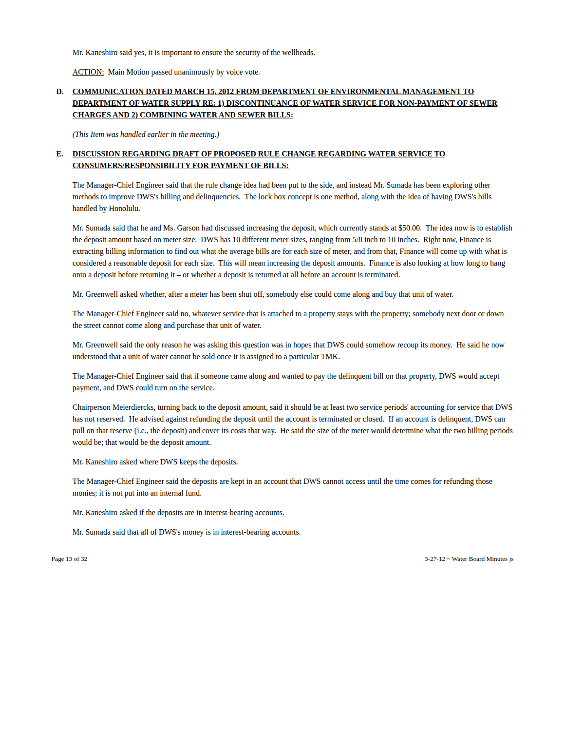Mr. Kaneshiro said yes, it is important to ensure the security of the wellheads.
ACTION: Main Motion passed unanimously by voice vote.
D.
COMMUNICATION DATED MARCH 15, 2012 FROM DEPARTMENT OF ENVIRONMENTAL MANAGEMENT TO DEPARTMENT OF WATER SUPPLY RE: 1) DISCONTINUANCE OF WATER SERVICE FOR NON-PAYMENT OF SEWER CHARGES AND 2) COMBINING WATER AND SEWER BILLS:
(This Item was handled earlier in the meeting.)
E.
DISCUSSION REGARDING DRAFT OF PROPOSED RULE CHANGE REGARDING WATER SERVICE TO CONSUMERS/RESPONSIBILITY FOR PAYMENT OF BILLS:
The Manager-Chief Engineer said that the rule change idea had been put to the side, and instead Mr. Sumada has been exploring other methods to improve DWS's billing and delinquencies. The lock box concept is one method, along with the idea of having DWS's bills handled by Honolulu.
Mr. Sumada said that he and Ms. Garson had discussed increasing the deposit, which currently stands at $50.00. The idea now is to establish the deposit amount based on meter size. DWS has 10 different meter sizes, ranging from 5/8 inch to 10 inches. Right now, Finance is extracting billing information to find out what the average bills are for each size of meter, and from that, Finance will come up with what is considered a reasonable deposit for each size. This will mean increasing the deposit amounts. Finance is also looking at how long to hang onto a deposit before returning it – or whether a deposit is returned at all before an account is terminated.
Mr. Greenwell asked whether, after a meter has been shut off, somebody else could come along and buy that unit of water.
The Manager-Chief Engineer said no, whatever service that is attached to a property stays with the property; somebody next door or down the street cannot come along and purchase that unit of water.
Mr. Greenwell said the only reason he was asking this question was in hopes that DWS could somehow recoup its money. He said he now understood that a unit of water cannot be sold once it is assigned to a particular TMK.
The Manager-Chief Engineer said that if someone came along and wanted to pay the delinquent bill on that property, DWS would accept payment, and DWS could turn on the service.
Chairperson Meierdiercks, turning back to the deposit amount, said it should be at least two service periods' accounting for service that DWS has not reserved. He advised against refunding the deposit until the account is terminated or closed. If an account is delinquent, DWS can pull on that reserve (i.e., the deposit) and cover its costs that way. He said the size of the meter would determine what the two billing periods would be; that would be the deposit amount.
Mr. Kaneshiro asked where DWS keeps the deposits.
The Manager-Chief Engineer said the deposits are kept in an account that DWS cannot access until the time comes for refunding those monies; it is not put into an internal fund.
Mr. Kaneshiro asked if the deposits are in interest-bearing accounts.
Mr. Sumada said that all of DWS's money is in interest-bearing accounts.
Page 13 of 32 3-27-12 ~ Water Board Minutes js